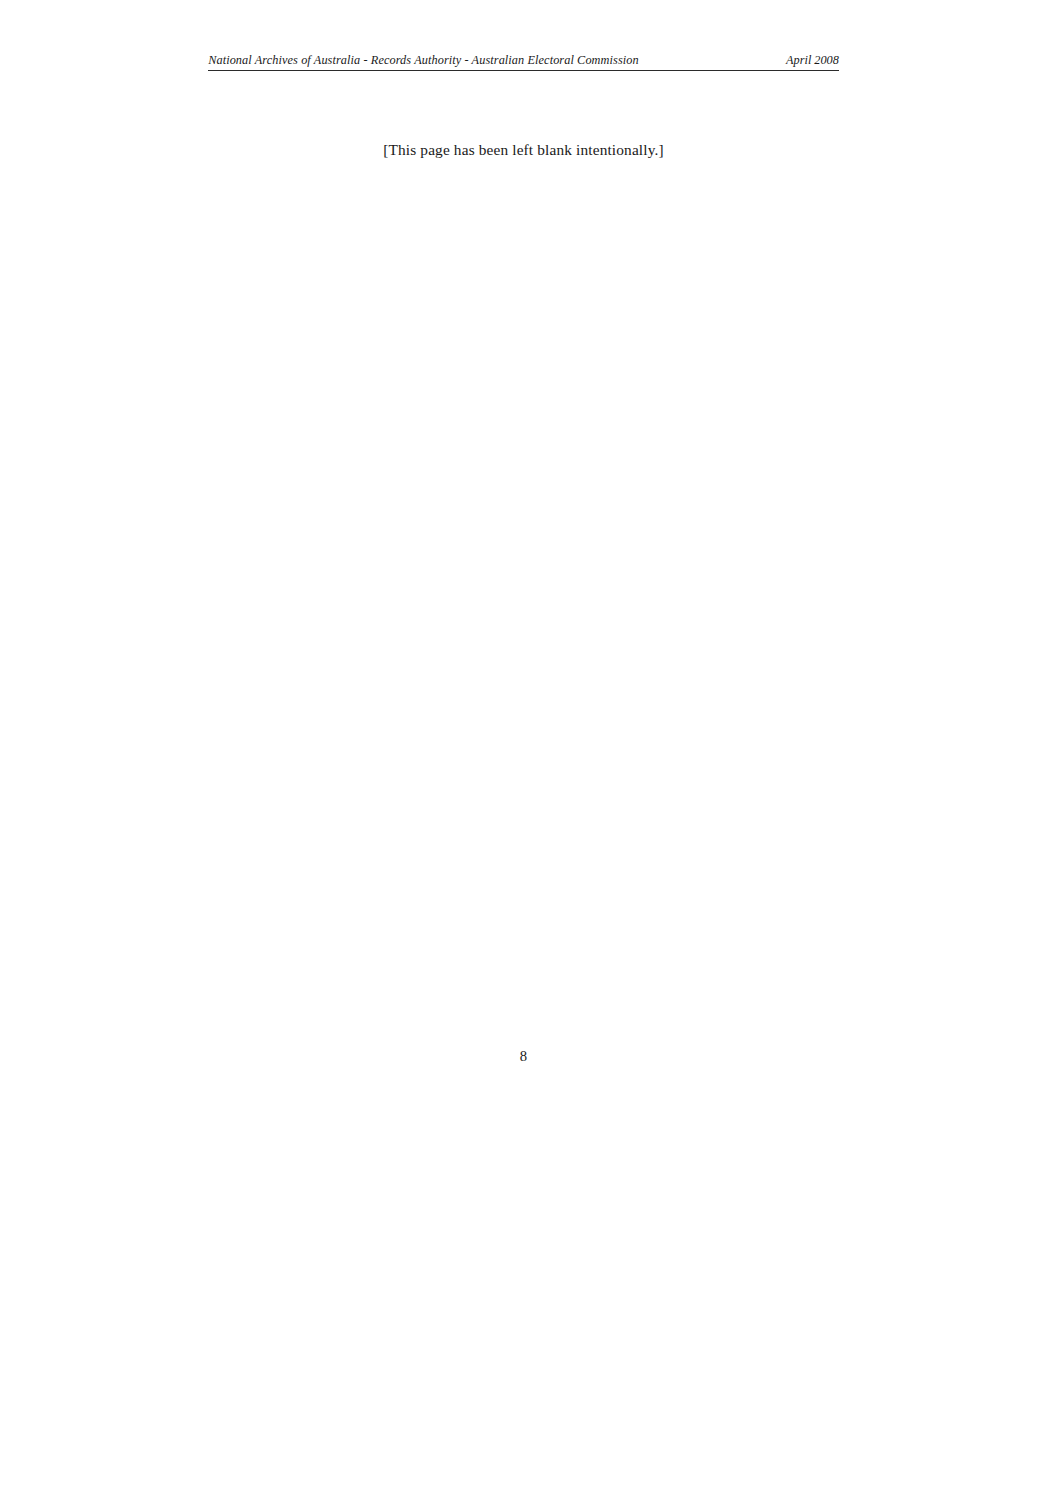National Archives of Australia - Records Authority - Australian Electoral Commission
April 2008
[This page has been left blank intentionally.]
8